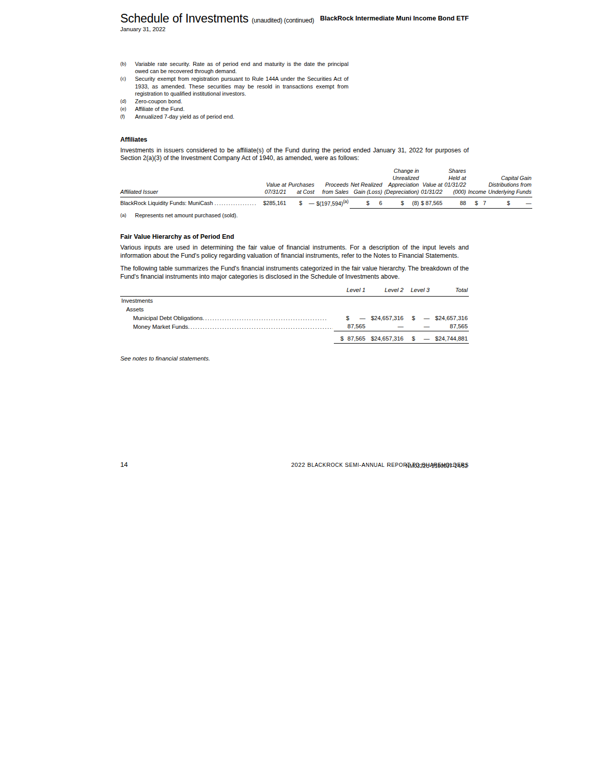Schedule of Investments (unaudited) (continued)
January 31, 2022
BlackRock Intermediate Muni Income Bond ETF
(b)
Variable rate security. Rate as of period end and maturity is the date the principal owed can be recovered through demand.
(c)
Security exempt from registration pursuant to Rule 144A under the Securities Act of 1933, as amended. These securities may be resold in transactions exempt from registration to qualified institutional investors.
(d)
Zero-coupon bond.
(e)
Affiliate of the Fund.
(f)
Annualized 7-day yield as of period end.
Affiliates
Investments in issuers considered to be affiliate(s) of the Fund during the period ended January 31, 2022 for purposes of Section 2(a)(3) of the Investment Company Act of 1940, as amended, were as follows:
| | | | | | Change in | | Shares | | |
| --- | --- | --- | --- | --- | --- | --- | --- | --- | --- |
| | | | | | Unrealized | | Held at | | Capital Gain |
| | Value at | Purchases | Proceeds | Net Realized | Appreciation | Value at | 01/31/22 | | Distributions from |
| Affiliated Issuer | 07/31/21 | at Cost | from Sales | Gain (Loss) | (Depreciation) | 01/31/22 | (000) | Income | Underlying Funds |
| BlackRock Liquidity Funds: MuniCash .................. | $285,161 | $ — | $(197,594) (a) | $ 6 | $ (8) | $ 87,565 | 88 | $ 7 | $ — |
(a)
Represents net amount purchased (sold).
Fair Value Hierarchy as of Period End
Various inputs are used in determining the fair value of financial instruments. For a description of the input levels and information about the Fund's policy regarding valuation of financial instruments, refer to the Notes to Financial Statements.
The following table summarizes the Fund's financial instruments categorized in the fair value hierarchy. The breakdown of the Fund's financial instruments into major categories is disclosed in the Schedule of Investments above.
| | Level 1 | Level 2 | Level 3 | Total |
| --- | --- | --- | --- | --- |
| Investments | | | | |
| Assets | | | | |
| Municipal Debt Obligations ............................................................................. | $ — | $24,657,316 | $ — | $24,657,316 |
| Money Market Funds ....................................................................................... | 87,565 | — | — | 87,565 |
| | $ 87,565 | $24,657,316 | $ — | $24,744,881 |
See notes to financial statements.
14
2022 BLACKROCK SEMI-ANNUAL REPORT TO SHAREHOLDERS NM0322U-2100037-14/52